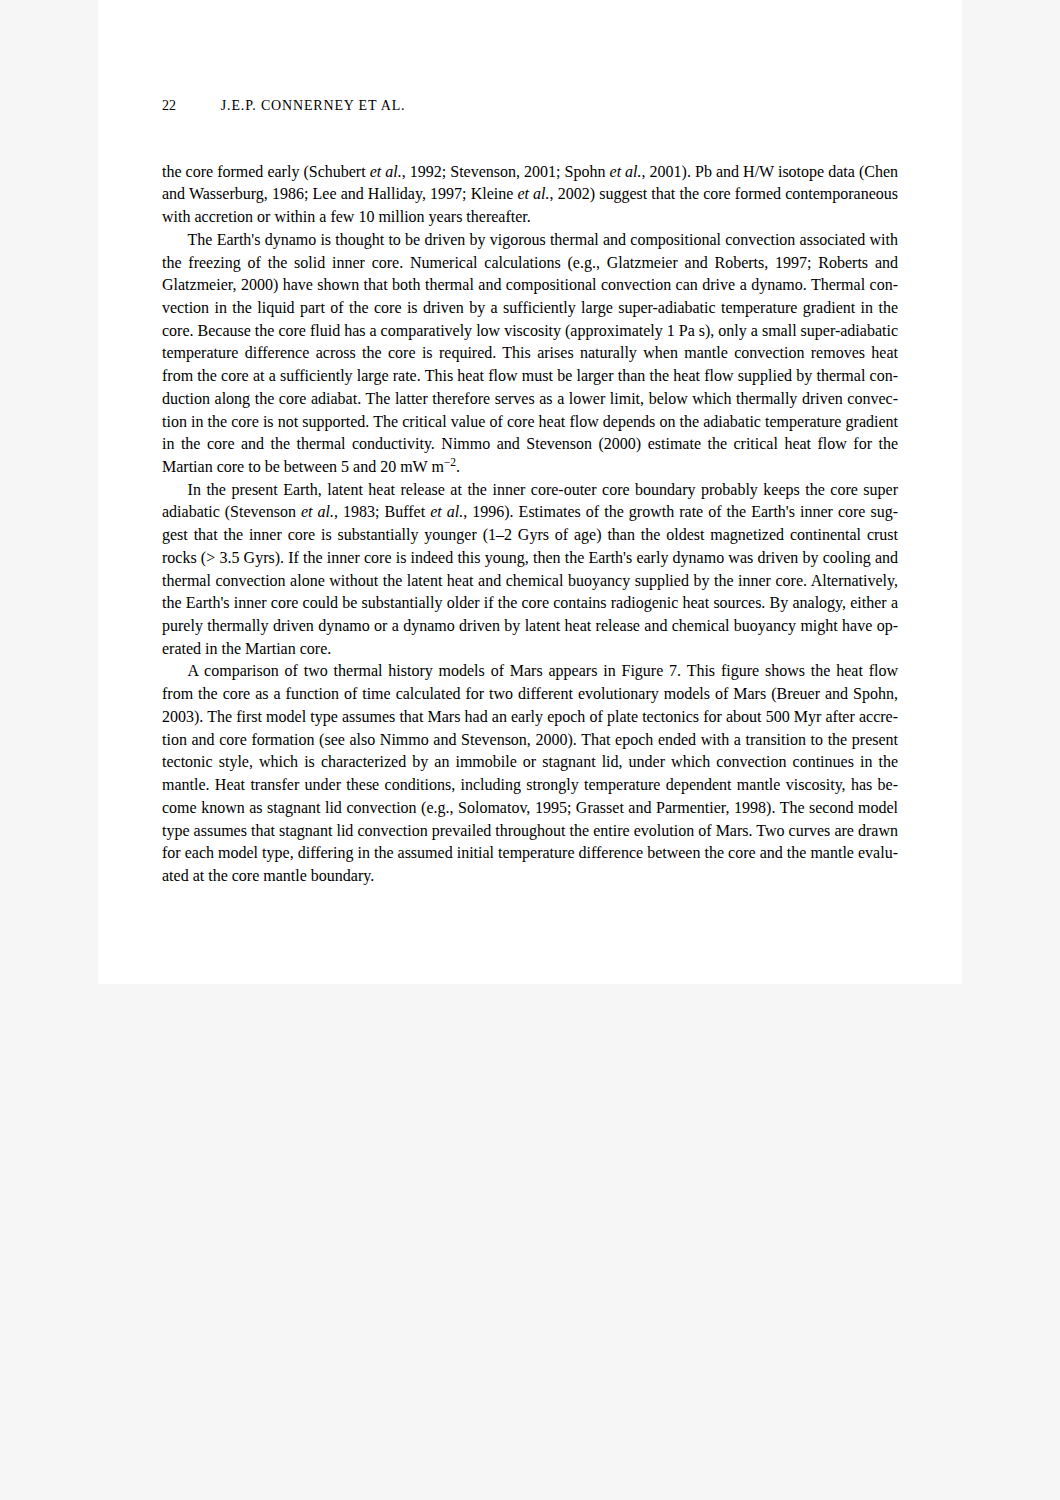22 J.E.P. CONNERNEY ET AL.
the core formed early (Schubert et al., 1992; Stevenson, 2001; Spohn et al., 2001). Pb and H/W isotope data (Chen and Wasserburg, 1986; Lee and Halliday, 1997; Kleine et al., 2002) suggest that the core formed contemporaneous with accretion or within a few 10 million years thereafter.
The Earth's dynamo is thought to be driven by vigorous thermal and compositional convection associated with the freezing of the solid inner core. Numerical calculations (e.g., Glatzmeier and Roberts, 1997; Roberts and Glatzmeier, 2000) have shown that both thermal and compositional convection can drive a dynamo. Thermal convection in the liquid part of the core is driven by a sufficiently large super-adiabatic temperature gradient in the core. Because the core fluid has a comparatively low viscosity (approximately 1 Pa s), only a small super-adiabatic temperature difference across the core is required. This arises naturally when mantle convection removes heat from the core at a sufficiently large rate. This heat flow must be larger than the heat flow supplied by thermal conduction along the core adiabat. The latter therefore serves as a lower limit, below which thermally driven convection in the core is not supported. The critical value of core heat flow depends on the adiabatic temperature gradient in the core and the thermal conductivity. Nimmo and Stevenson (2000) estimate the critical heat flow for the Martian core to be between 5 and 20 mW m−2.
In the present Earth, latent heat release at the inner core-outer core boundary probably keeps the core super adiabatic (Stevenson et al., 1983; Buffet et al., 1996). Estimates of the growth rate of the Earth's inner core suggest that the inner core is substantially younger (1–2 Gyrs of age) than the oldest magnetized continental crust rocks (> 3.5 Gyrs). If the inner core is indeed this young, then the Earth's early dynamo was driven by cooling and thermal convection alone without the latent heat and chemical buoyancy supplied by the inner core. Alternatively, the Earth's inner core could be substantially older if the core contains radiogenic heat sources. By analogy, either a purely thermally driven dynamo or a dynamo driven by latent heat release and chemical buoyancy might have operated in the Martian core.
A comparison of two thermal history models of Mars appears in Figure 7. This figure shows the heat flow from the core as a function of time calculated for two different evolutionary models of Mars (Breuer and Spohn, 2003). The first model type assumes that Mars had an early epoch of plate tectonics for about 500 Myr after accretion and core formation (see also Nimmo and Stevenson, 2000). That epoch ended with a transition to the present tectonic style, which is characterized by an immobile or stagnant lid, under which convection continues in the mantle. Heat transfer under these conditions, including strongly temperature dependent mantle viscosity, has become known as stagnant lid convection (e.g., Solomatov, 1995; Grasset and Parmentier, 1998). The second model type assumes that stagnant lid convection prevailed throughout the entire evolution of Mars. Two curves are drawn for each model type, differing in the assumed initial temperature difference between the core and the mantle evaluated at the core mantle boundary.